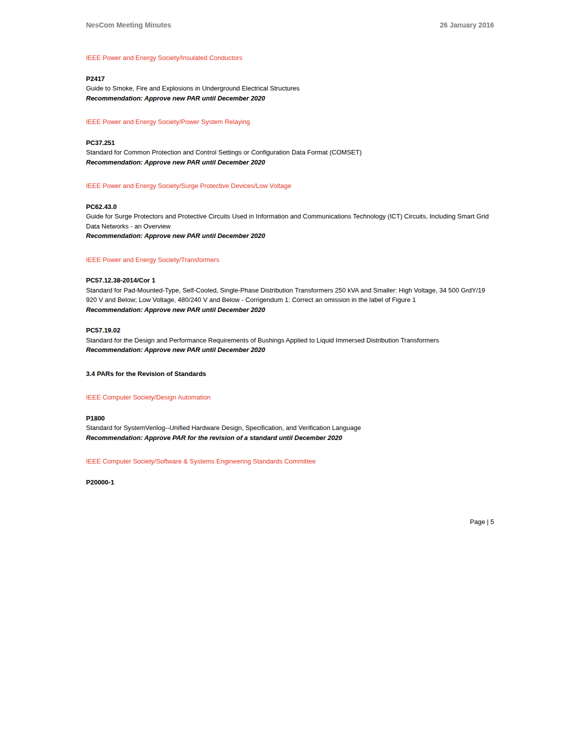NesCom Meeting Minutes 26 January 2016
IEEE Power and Energy Society/Insulated Conductors
P2417
Guide to Smoke, Fire and Explosions in Underground Electrical Structures
Recommendation: Approve new PAR until December 2020
IEEE Power and Energy Society/Power System Relaying
PC37.251
Standard for Common Protection and Control Settings or Configuration Data Format (COMSET)
Recommendation: Approve new PAR until December 2020
IEEE Power and Energy Society/Surge Protective Devices/Low Voltage
PC62.43.0
Guide for Surge Protectors and Protective Circuits Used in Information and Communications Technology (ICT) Circuits, Including Smart Grid Data Networks - an Overview
Recommendation: Approve new PAR until December 2020
IEEE Power and Energy Society/Transformers
PC57.12.38-2014/Cor 1
Standard for Pad-Mounted-Type, Self-Cooled, Single-Phase Distribution Transformers 250 kVA and Smaller: High Voltage, 34 500 GrdY/19 920 V and Below; Low Voltage, 480/240 V and Below - Corrigendum 1: Correct an omission in the label of Figure 1
Recommendation: Approve new PAR until December 2020
PC57.19.02
Standard for the Design and Performance Requirements of Bushings Applied to Liquid Immersed Distribution Transformers
Recommendation: Approve new PAR until December 2020
3.4 PARs for the Revision of Standards
IEEE Computer Society/Design Automation
P1800
Standard for SystemVerilog--Unified Hardware Design, Specification, and Verification Language
Recommendation: Approve PAR for the revision of a standard until December 2020
IEEE Computer Society/Software & Systems Engineering Standards Committee
P20000-1
Page | 5